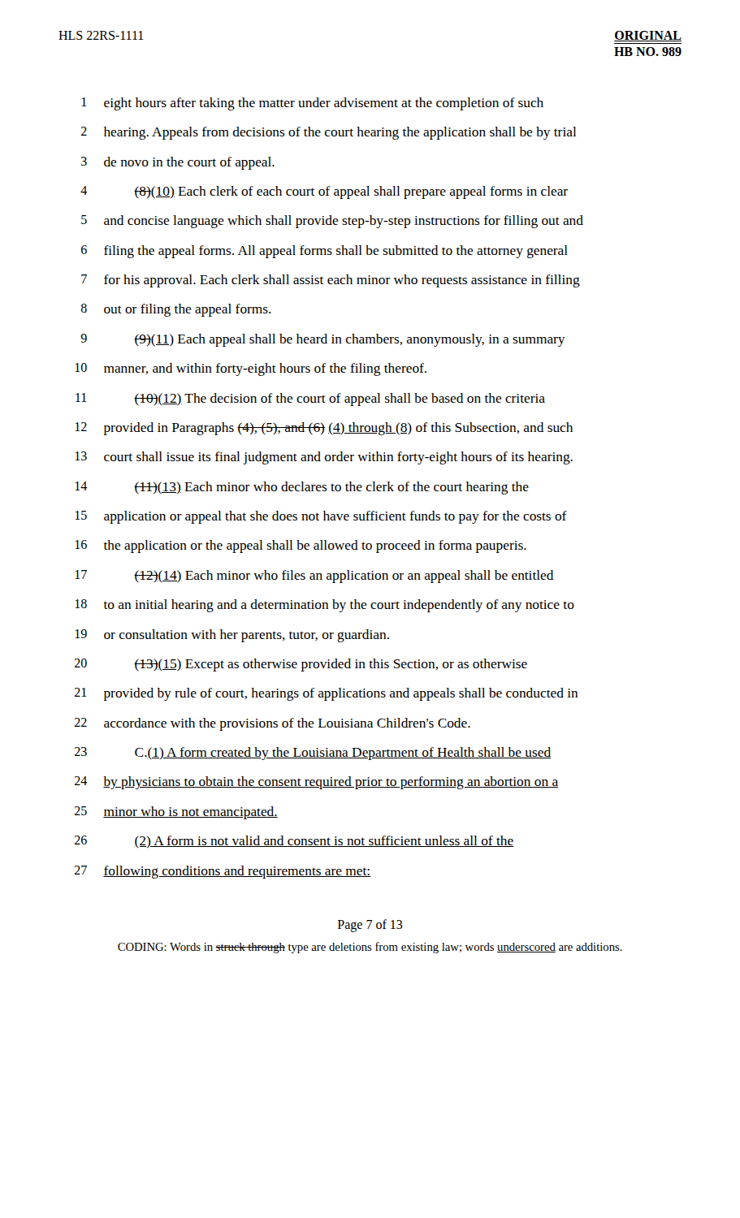HLS 22RS-1111
ORIGINAL HB NO. 989
eight hours after taking the matter under advisement at the completion of such
hearing. Appeals from decisions of the court hearing the application shall be by trial
de novo in the court of appeal.
(8)(10) Each clerk of each court of appeal shall prepare appeal forms in clear
and concise language which shall provide step-by-step instructions for filling out and
filing the appeal forms. All appeal forms shall be submitted to the attorney general
for his approval. Each clerk shall assist each minor who requests assistance in filling
out or filing the appeal forms.
(9)(11) Each appeal shall be heard in chambers, anonymously, in a summary
manner, and within forty-eight hours of the filing thereof.
(10)(12) The decision of the court of appeal shall be based on the criteria
provided in Paragraphs (4), (5), and (6) (4) through (8) of this Subsection, and such
court shall issue its final judgment and order within forty-eight hours of its hearing.
(11)(13) Each minor who declares to the clerk of the court hearing the
application or appeal that she does not have sufficient funds to pay for the costs of
the application or the appeal shall be allowed to proceed in forma pauperis.
(12)(14) Each minor who files an application or an appeal shall be entitled
to an initial hearing and a determination by the court independently of any notice to
or consultation with her parents, tutor, or guardian.
(13)(15) Except as otherwise provided in this Section, or as otherwise
provided by rule of court, hearings of applications and appeals shall be conducted in
accordance with the provisions of the Louisiana Children's Code.
C.(1) A form created by the Louisiana Department of Health shall be used
by physicians to obtain the consent required prior to performing an abortion on a
minor who is not emancipated.
(2) A form is not valid and consent is not sufficient unless all of the
following conditions and requirements are met:
Page 7 of 13
CODING: Words in struck through type are deletions from existing law; words underscored are additions.